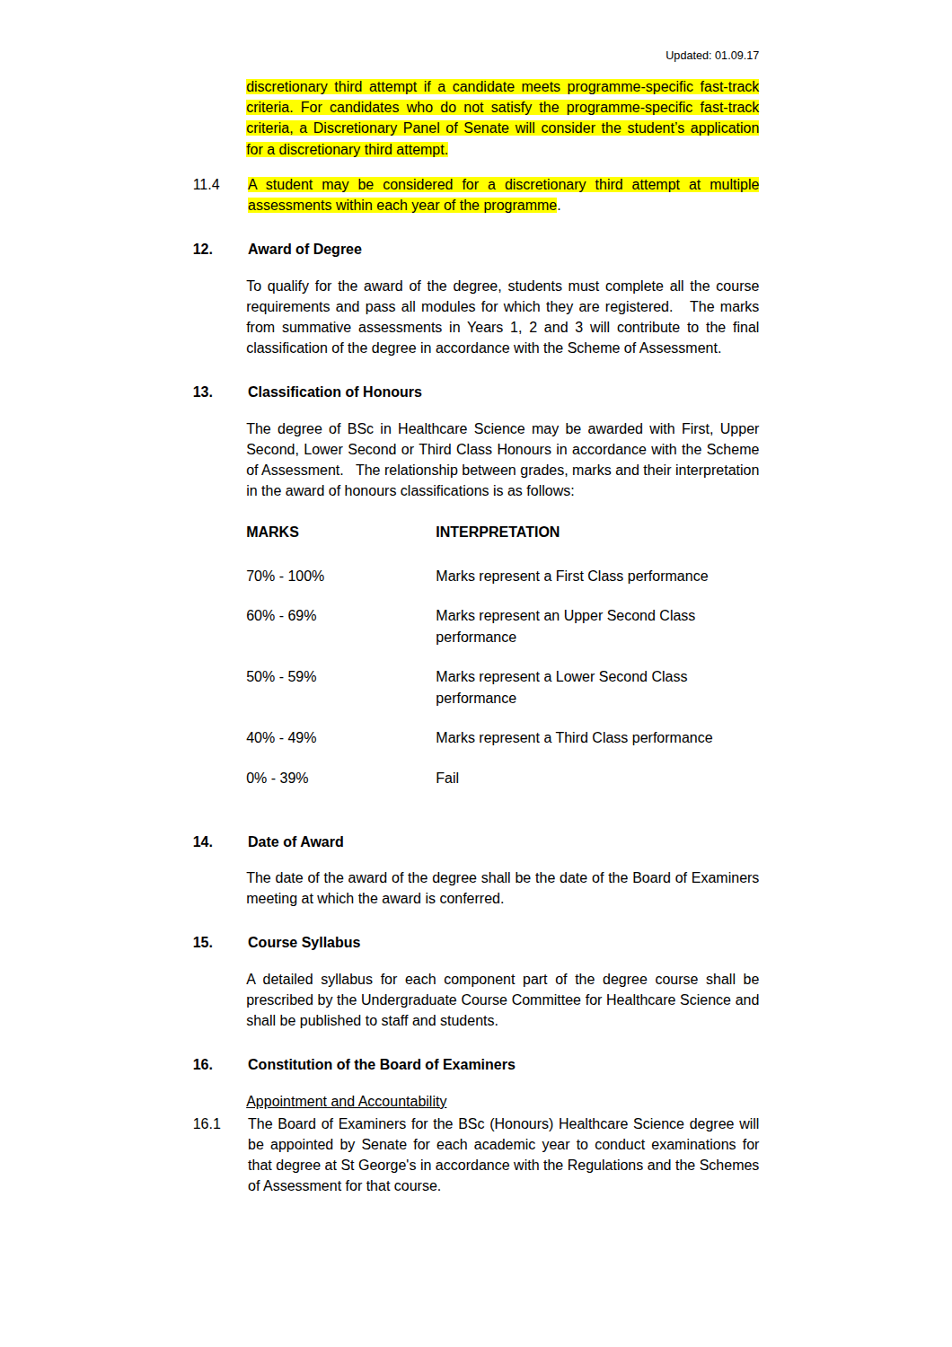Updated: 01.09.17
discretionary third attempt if a candidate meets programme-specific fast-track criteria. For candidates who do not satisfy the programme-specific fast-track criteria, a Discretionary Panel of Senate will consider the student’s application for a discretionary third attempt.
11.4
A student may be considered for a discretionary third attempt at multiple assessments within each year of the programme.
12. Award of Degree
To qualify for the award of the degree, students must complete all the course requirements and pass all modules for which they are registered. The marks from summative assessments in Years 1, 2 and 3 will contribute to the final classification of the degree in accordance with the Scheme of Assessment.
13. Classification of Honours
The degree of BSc in Healthcare Science may be awarded with First, Upper Second, Lower Second or Third Class Honours in accordance with the Scheme of Assessment. The relationship between grades, marks and their interpretation in the award of honours classifications is as follows:
| MARKS | INTERPRETATION |
| --- | --- |
| 70% - 100% | Marks represent a First Class performance |
| 60% - 69% | Marks represent an Upper Second Class performance |
| 50% - 59% | Marks represent a Lower Second Class performance |
| 40% - 49% | Marks represent a Third Class performance |
| 0% - 39% | Fail |
14. Date of Award
The date of the award of the degree shall be the date of the Board of Examiners meeting at which the award is conferred.
15. Course Syllabus
A detailed syllabus for each component part of the degree course shall be prescribed by the Undergraduate Course Committee for Healthcare Science and shall be published to staff and students.
16. Constitution of the Board of Examiners
Appointment and Accountability
16.1
The Board of Examiners for the BSc (Honours) Healthcare Science degree will be appointed by Senate for each academic year to conduct examinations for that degree at St George's in accordance with the Regulations and the Schemes of Assessment for that course.